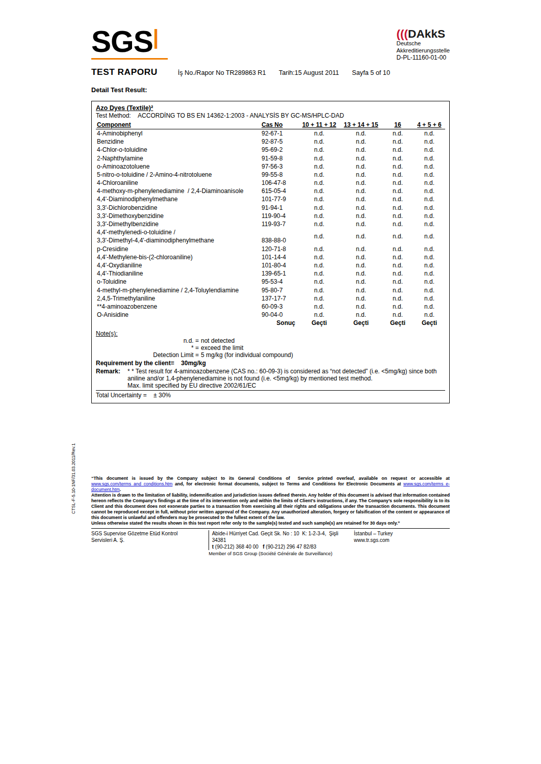SGS|
(((DAkkS
Deutsche
Akkreditierungsstelle
D-PL-11160-01-00
TEST RAPORU
İş No./Rapor No TR289863 R1 Tarih:15 August 2011 Sayfa 5 of 10
Detail Test Result:
Azo Dyes (Textile)²
Test Method: ACCORDİNG TO BS EN 14362-1:2003 - ANALYSİS BY GC-MS/HPLC-DAD
| Component | Cas No | 10 + 11 + 12 | 13 + 14 + 15 | 16 | 4 + 5 + 6 |
| --- | --- | --- | --- | --- | --- |
| 4-Aminobiphenyl | 92-67-1 | n.d. | n.d. | n.d. | n.d. |
| Benzidine | 92-87-5 | n.d. | n.d. | n.d. | n.d. |
| 4-Chlor-o-toluidine | 95-69-2 | n.d. | n.d. | n.d. | n.d. |
| 2-Naphthylamine | 91-59-8 | n.d. | n.d. | n.d. | n.d. |
| o-Aminoazotoluene | 97-56-3 | n.d. | n.d. | n.d. | n.d. |
| 5-nitro-o-toluidine / 2-Amino-4-nitrotoluene | 99-55-8 | n.d. | n.d. | n.d. | n.d. |
| 4-Chloroaniline | 106-47-8 | n.d. | n.d. | n.d. | n.d. |
| 4-methoxy-m-phenylenediamine / 2,4-Diaminoanisole | 615-05-4 | n.d. | n.d. | n.d. | n.d. |
| 4,4'-Diaminodiphenylmethane | 101-77-9 | n.d. | n.d. | n.d. | n.d. |
| 3,3'-Dichlorobenzidine | 91-94-1 | n.d. | n.d. | n.d. | n.d. |
| 3,3'-Dimethoxybenzidine | 119-90-4 | n.d. | n.d. | n.d. | n.d. |
| 3,3'-Dimethylbenzidine | 119-93-7 | n.d. | n.d. | n.d. | n.d. |
| 4,4'-methylenedi-o-toluidine / 3,3'-Dimethyl-4,4'-diaminodiphenylmethane | 838-88-0 | n.d. | n.d. | n.d. | n.d. |
| p-Cresidine | 120-71-8 | n.d. | n.d. | n.d. | n.d. |
| 4,4'-Methylene-bis-(2-chloroaniline) | 101-14-4 | n.d. | n.d. | n.d. | n.d. |
| 4,4'-Oxydianiline | 101-80-4 | n.d. | n.d. | n.d. | n.d. |
| 4,4'-Thiodianiline | 139-65-1 | n.d. | n.d. | n.d. | n.d. |
| o-Toluidine | 95-53-4 | n.d. | n.d. | n.d. | n.d. |
| 4-methyl-m-phenylenediamine / 2,4-Toluylendiamine | 95-80-7 | n.d. | n.d. | n.d. | n.d. |
| 2,4,5-Trimethylaniline | 137-17-7 | n.d. | n.d. | n.d. | n.d. |
| **4-aminoazobenzene | 60-09-3 | n.d. | n.d. | n.d. | n.d. |
| O-Anisidine | 90-04-0 | n.d. | n.d. | n.d. | n.d. |
| | Sonuç | Geçti | Geçti | Geçti | Geçti |
Note(s):
| n.d. = | not detected |
| * = | exceed the limit |
| Detection Limit = | 5 mg/kg (for individual compound) |
Requirement by the client= 30mg/kg
Remark:
* * Test result for 4-aminoazobenzene (CAS no.: 60-09-3) is considered as “not detected” (i.e. <5mg/kg) since both aniline and/or 1,4-phenylenediamine is not found (i.e. <5mg/kg) by mentioned test method.
Max. limit specified by EU directive 2002/61/EC
Total Uncertainty = ± 30%
CTSL-F-5.10-1NF/31.03.2011/Rev.1
“This document is issued by the Company subject to its General Conditions of Service printed overleaf, available on request or accessible at www.sgs.com/terms_and_conditions.htm and, for electronic format documents, subject to Terms and Conditions for Electronic Documents at www.sgs.com/terms_e-document.htm.
Attention is drawn to the limitation of liability, indemnification and jurisdiction issues defined therein. Any holder of this document is advised that information contained hereon reflects the Company’s findings at the time of its intervention only and within the limits of Client’s instructions, if any. The Company’s sole responsibility is to its Client and this document does not exonerate parties to a transaction from exercising all their rights and obligations under the transaction documents. This document cannot be reproduced except in full, without prior written approval of the Company. Any unauthorized alteration, forgery or falsification of the content or appearance of this document is unlawful and offenders may be prosecuted to the fullest extent of the law.
Unless otherwise stated the results shown in this test report refer only to the sample(s) tested and such sample(s) are retained for 30 days only.”
SGS Supervise Gözetme Etüd Kontrol
Servisleri A. Ş.
Abide-i Hürriyet Cad. Geçit Sk. No : 10 K: 1-2-3-4, Şişli 34381
t (90-212) 368 40 00 f (90-212) 296 47 82/83
İstanbul – Turkey
www.tr.sgs.com
Member of SGS Group (Société Générale de Surveillance)